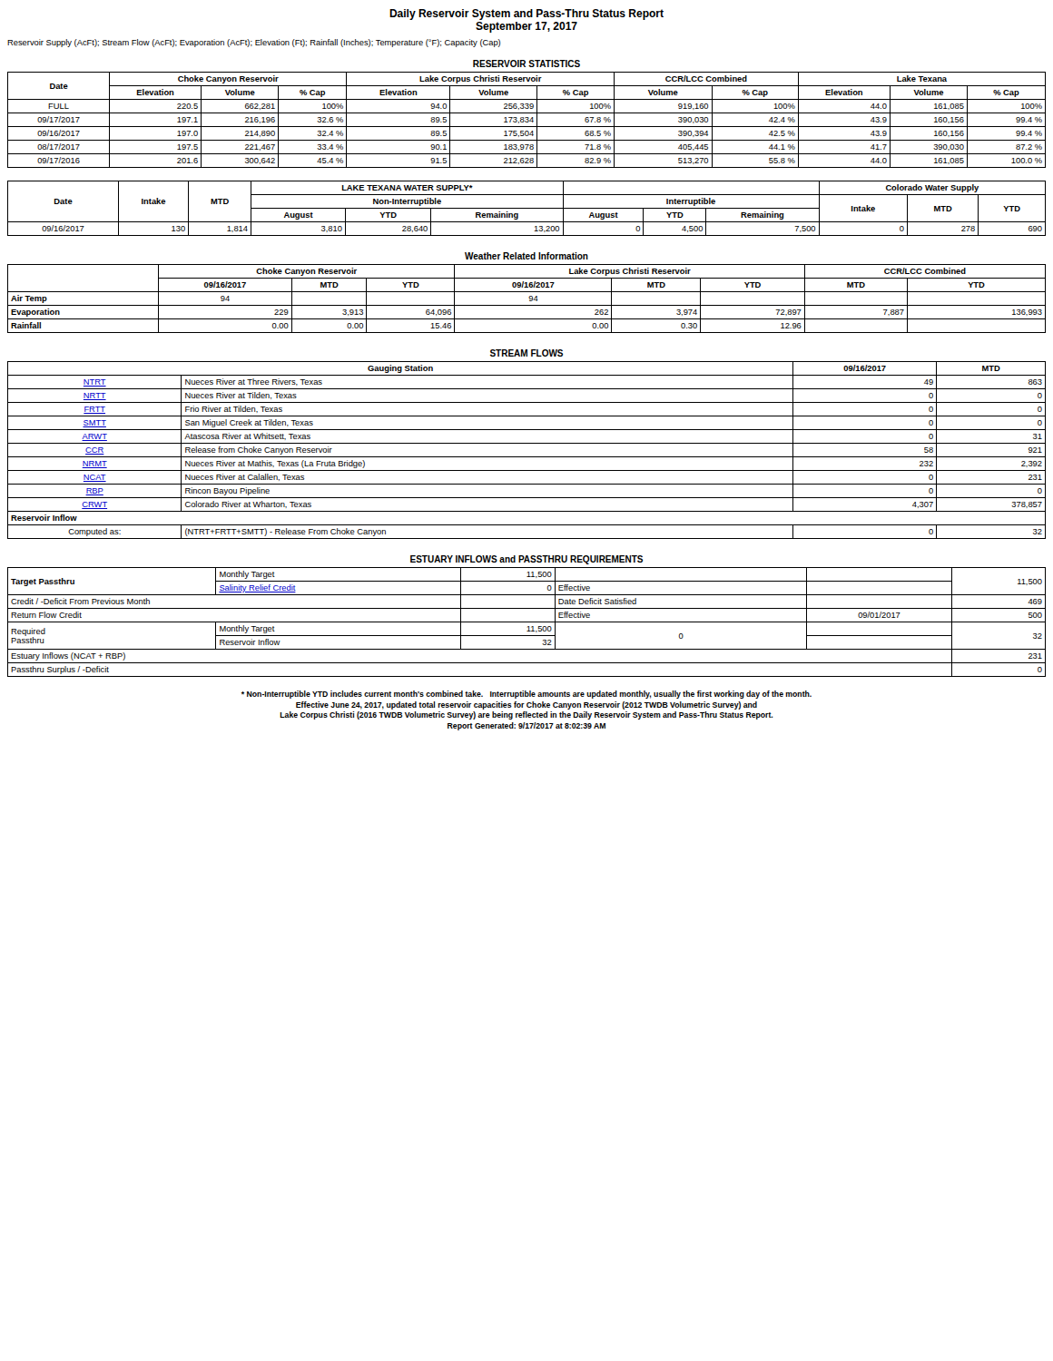Daily Reservoir System and Pass-Thru Status Report
September 17, 2017
Reservoir Supply (AcFt); Stream Flow (AcFt); Evaporation (AcFt); Elevation (Ft); Rainfall (Inches); Temperature (°F); Capacity (Cap)
RESERVOIR STATISTICS
| Date | Choke Canyon Reservoir | Lake Corpus Christi Reservoir | CCR/LCC Combined | Lake Texana |
| --- | --- | --- | --- | --- |
| Elevation | Volume | % Cap | Elevation | Volume | % Cap | Volume | % Cap | Elevation | Volume | % Cap |
| FULL | 220.5 | 662,281 | 100% | 94.0 | 256,339 | 100% | 919,160 | 100% | 44.0 | 161,085 | 100% |
| 09/17/2017 | 197.1 | 216,196 | 32.6 % | 89.5 | 173,834 | 67.8 % | 390,030 | 42.4 % | 43.9 | 160,156 | 99.4 % |
| 09/16/2017 | 197.0 | 214,890 | 32.4 % | 89.5 | 175,504 | 68.5 % | 390,394 | 42.5 % | 43.9 | 160,156 | 99.4 % |
| 08/17/2017 | 197.5 | 221,467 | 33.4 % | 90.1 | 183,978 | 71.8 % | 405,445 | 44.1 % | 41.7 | 390,030 | 87.2 % |
| 09/17/2016 | 201.6 | 300,642 | 45.4 % | 91.5 | 212,628 | 82.9 % | 513,270 | 55.8 % | 44.0 | 161,085 | 100.0 % |
| Date | Intake | MTD | LAKE TEXANA WATER SUPPLY* | | Colorado Water Supply |
| --- | --- | --- | --- | --- | --- |
| Non-Interruptible | Interruptible | Intake | MTD | YTD |
| August | YTD | Remaining | August | YTD | Remaining |
| 09/16/2017 | 130 | 1,814 | 3,810 | 28,640 | 13,200 | 0 | 4,500 | 7,500 | 0 | 278 | 690 |
Weather Related Information
| | Choke Canyon Reservoir | Lake Corpus Christi Reservoir | CCR/LCC Combined |
| --- | --- | --- | --- |
| 09/16/2017 | MTD | YTD | 09/16/2017 | MTD | YTD | MTD | YTD |
| Air Temp | 94 | | | 94 | | | | |
| Evaporation | 229 | 3,913 | 64,096 | 262 | 3,974 | 72,897 | 7,887 | 136,993 |
| Rainfall | 0.00 | 0.00 | 15.46 | 0.00 | 0.30 | 12.96 | | |
STREAM FLOWS
| Gauging Station | 09/16/2017 | MTD |
| --- | --- | --- |
| NTRT | Nueces River at Three Rivers, Texas | 49 | 863 |
| NRTT | Nueces River at Tilden, Texas | 0 | 0 |
| FRTT | Frio River at Tilden, Texas | 0 | 0 |
| SMTT | San Miguel Creek at Tilden, Texas | 0 | 0 |
| ARWT | Atascosa River at Whitsett, Texas | 0 | 31 |
| CCR | Release from Choke Canyon Reservoir | 58 | 921 |
| NRMT | Nueces River at Mathis, Texas (La Fruta Bridge) | 232 | 2,392 |
| NCAT | Nueces River at Calallen, Texas | 0 | 231 |
| RBP | Rincon Bayou Pipeline | 0 | 0 |
| CRWT | Colorado River at Wharton, Texas | 4,307 | 378,857 |
| Reservoir Inflow |
| Computed as: | (NTRT+FRTT+SMTT) - Release From Choke Canyon | 0 | 32 |
ESTUARY INFLOWS and PASSTHRU REQUIREMENTS
| Target Passthru | Monthly Target | 11,500 | | | 11,500 |
| Salinity Relief Credit | 0 | Effective | |
| Credit / -Deficit From Previous Month | | Date Deficit Satisfied | | 469 |
| Return Flow Credit | | Effective | 09/01/2017 | 500 |
| Required Passthru | Monthly Target | 11,500 | 0 | | 32 |
| Reservoir Inflow | 32 | |
| Estuary Inflows (NCAT + RBP) | 231 |
| Passthru Surplus / -Deficit | 0 |
* Non-Interruptible YTD includes current month's combined take. Interruptible amounts are updated monthly, usually the first working day of the month.
Effective June 24, 2017, updated total reservoir capacities for Choke Canyon Reservoir (2012 TWDB Volumetric Survey) and
Lake Corpus Christi (2016 TWDB Volumetric Survey) are being reflected in the Daily Reservoir System and Pass-Thru Status Report.
Report Generated: 9/17/2017 at 8:02:39 AM